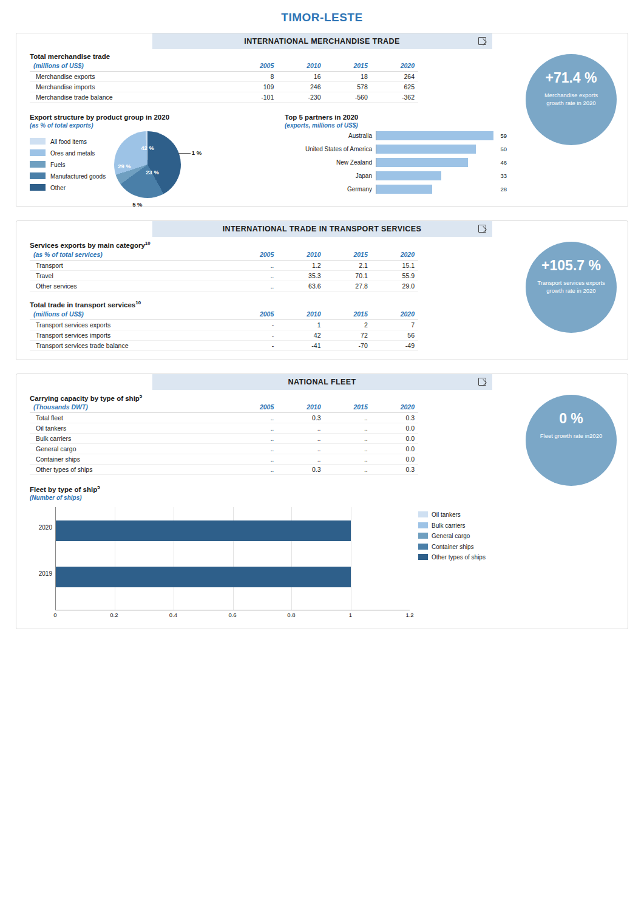TIMOR-LESTE
INTERNATIONAL MERCHANDISE TRADE
+71.4 % Merchandise exports
growth rate in 2020
Total merchandise trade
| (millions of US$) | 2005 | 2010 | 2015 | 2020 |
| --- | --- | --- | --- | --- |
| Merchandise exports | 8 | 16 | 18 | 264 |
| Merchandise imports | 109 | 246 | 578 | 625 |
| Merchandise trade balance | -101 | -230 | -560 | -362 |
Export structure by product group in 2020
(as % of total exports)
All food items
Ores and metals
Fuels
Manufactured goods
Other
42 % 23 % 29 % 5 % 1 %
Top 5 partners in 2020
(exports, millions of US$)
Australia
59
United States of America
50
New Zealand
46
Japan
33
Germany
28
INTERNATIONAL TRADE IN TRANSPORT SERVICES
+105.7 % Transport services exports
growth rate in 2020
Services exports by main category10
| (as % of total services) | 2005 | 2010 | 2015 | 2020 |
| --- | --- | --- | --- | --- |
| Transport | .. | 1.2 | 2.1 | 15.1 |
| Travel | .. | 35.3 | 70.1 | 55.9 |
| Other services | .. | 63.6 | 27.8 | 29.0 |
Total trade in transport services10
| (millions of US$) | 2005 | 2010 | 2015 | 2020 |
| --- | --- | --- | --- | --- |
| Transport services exports | - | 1 | 2 | 7 |
| Transport services imports | - | 42 | 72 | 56 |
| Transport services trade balance | - | -41 | -70 | -49 |
NATIONAL FLEET
0 % Fleet growth rate in2020
Carrying capacity by type of ship5
| (Thousands DWT) | 2005 | 2010 | 2015 | 2020 |
| --- | --- | --- | --- | --- |
| Total fleet | .. | 0.3 | .. | 0.3 |
| Oil tankers | .. | .. | .. | 0.0 |
| Bulk carriers | .. | .. | .. | 0.0 |
| General cargo | .. | .. | .. | 0.0 |
| Container ships | .. | .. | .. | 0.0 |
| Other types of ships | .. | 0.3 | .. | 0.3 |
Fleet by type of ship5
(Number of ships)
2020
2019
0 0.2 0.4 0.6 0.8 1 1.2
Oil tankers
Bulk carriers
General cargo
Container ships
Other types of ships